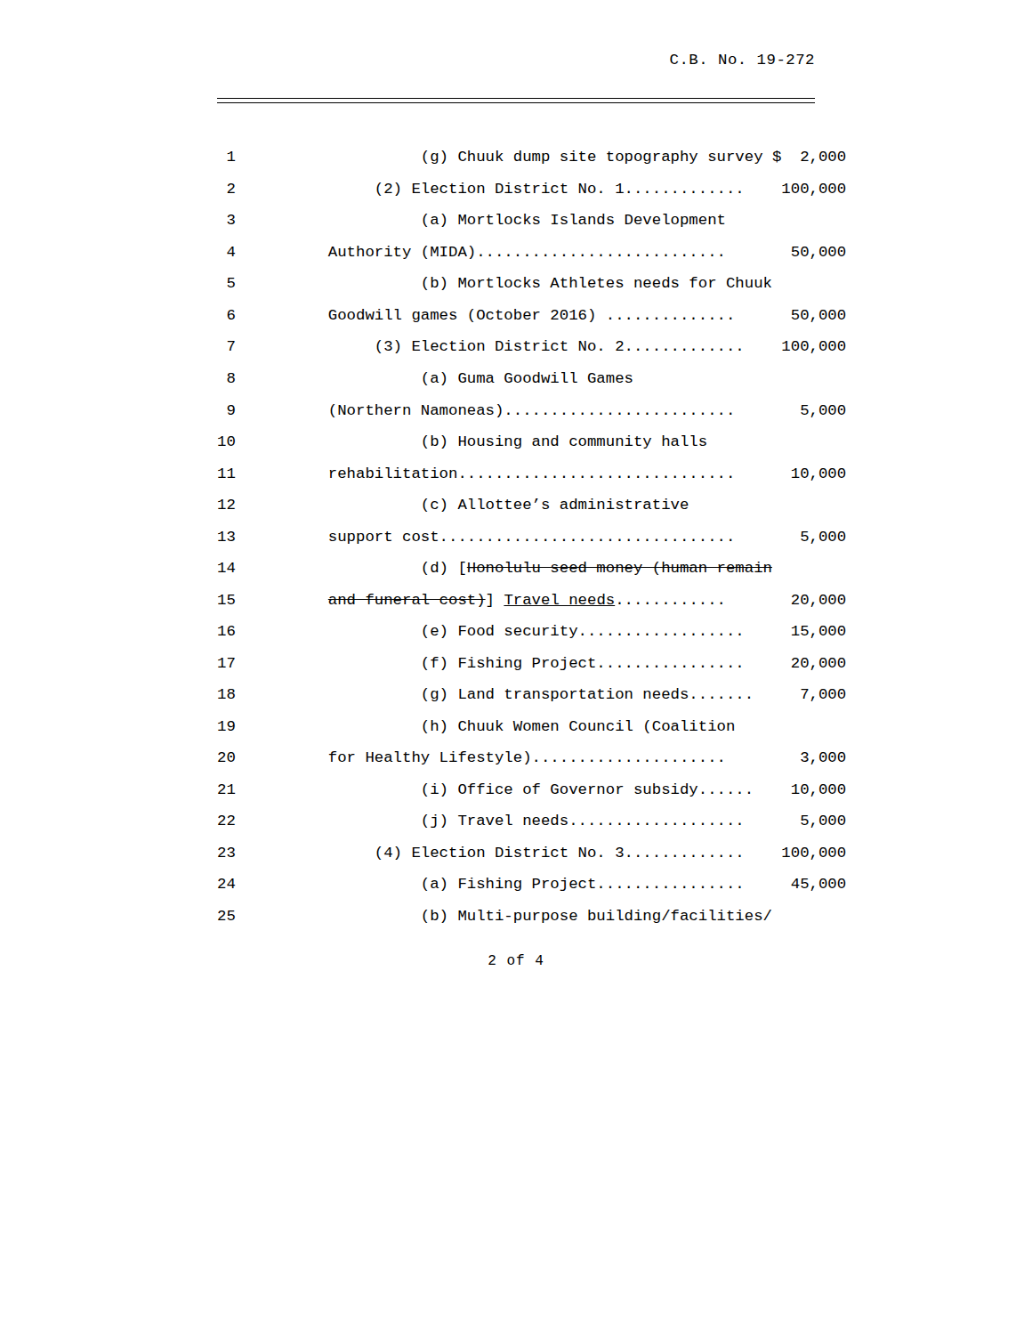C.B. No. 19-272
| 1 | (g) Chuuk dump site topography survey $ | 2,000 |
| 2 | (2) Election District No. 1............. | 100,000 |
| 3 | (a) Mortlocks Islands Development | |
| 4 | Authority (MIDA)........................... | 50,000 |
| 5 | (b) Mortlocks Athletes needs for Chuuk | |
| 6 | Goodwill games (October 2016) .............. | 50,000 |
| 7 | (3) Election District No. 2............. | 100,000 |
| 8 | (a) Guma Goodwill Games | |
| 9 | (Northern Namoneas)......................... | 5,000 |
| 10 | (b) Housing and community halls | |
| 11 | rehabilitation.............................. | 10,000 |
| 12 | (c) Allottee’s administrative | |
| 13 | support cost................................ | 5,000 |
| 14 | (d) [ Honolulu seed money (human remain | |
| 15 | and funeral cost) ] Travel needs ............ | 20,000 |
| 16 | (e) Food security.................. | 15,000 |
| 17 | (f) Fishing Project................ | 20,000 |
| 18 | (g) Land transportation needs....... | 7,000 |
| 19 | (h) Chuuk Women Council (Coalition | |
| 20 | for Healthy Lifestyle)..................... | 3,000 |
| 21 | (i) Office of Governor subsidy...... | 10,000 |
| 22 | (j) Travel needs................... | 5,000 |
| 23 | (4) Election District No. 3............. | 100,000 |
| 24 | (a) Fishing Project................ | 45,000 |
| 25 | (b) Multi-purpose building/facilities/ | |
2 of 4